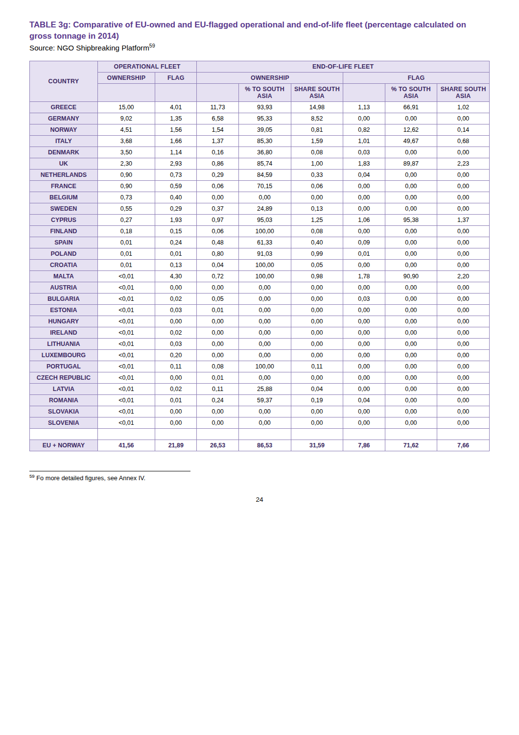TABLE 3g: Comparative of EU-owned and EU-flagged operational and end-of-life fleet (percentage calculated on gross tonnage in 2014)
Source: NGO Shipbreaking Platform59
| COUNTRY | OPERATIONAL FLEET | END-OF-LIFE FLEET |
| --- | --- | --- |
| OWNERSHIP | FLAG | OWNERSHIP | FLAG |
| | | | % TO SOUTH ASIA | SHARE SOUTH ASIA | | % TO SOUTH ASIA | SHARE SOUTH ASIA |
| GREECE | 15,00 | 4,01 | 11,73 | 93,93 | 14,98 | 1,13 | 66,91 | 1,02 |
| GERMANY | 9,02 | 1,35 | 6,58 | 95,33 | 8,52 | 0,00 | 0,00 | 0,00 |
| NORWAY | 4,51 | 1,56 | 1,54 | 39,05 | 0,81 | 0,82 | 12,62 | 0,14 |
| ITALY | 3,68 | 1,66 | 1,37 | 85,30 | 1,59 | 1,01 | 49,67 | 0,68 |
| DENMARK | 3,50 | 1,14 | 0,16 | 36,80 | 0,08 | 0,03 | 0,00 | 0,00 |
| UK | 2,30 | 2,93 | 0,86 | 85,74 | 1,00 | 1,83 | 89,87 | 2,23 |
| NETHERLANDS | 0,90 | 0,73 | 0,29 | 84,59 | 0,33 | 0,04 | 0,00 | 0,00 |
| FRANCE | 0,90 | 0,59 | 0,06 | 70,15 | 0,06 | 0,00 | 0,00 | 0,00 |
| BELGIUM | 0,73 | 0,40 | 0,00 | 0,00 | 0,00 | 0,00 | 0,00 | 0,00 |
| SWEDEN | 0,55 | 0,29 | 0,37 | 24,89 | 0,13 | 0,00 | 0,00 | 0,00 |
| CYPRUS | 0,27 | 1,93 | 0,97 | 95,03 | 1,25 | 1,06 | 95,38 | 1,37 |
| FINLAND | 0,18 | 0,15 | 0,06 | 100,00 | 0,08 | 0,00 | 0,00 | 0,00 |
| SPAIN | 0,01 | 0,24 | 0,48 | 61,33 | 0,40 | 0,09 | 0,00 | 0,00 |
| POLAND | 0,01 | 0,01 | 0,80 | 91,03 | 0,99 | 0,01 | 0,00 | 0,00 |
| CROATIA | 0,01 | 0,13 | 0,04 | 100,00 | 0,05 | 0,00 | 0,00 | 0,00 |
| MALTA | <0,01 | 4,30 | 0,72 | 100,00 | 0,98 | 1,78 | 90,90 | 2,20 |
| AUSTRIA | <0,01 | 0,00 | 0,00 | 0,00 | 0,00 | 0,00 | 0,00 | 0,00 |
| BULGARIA | <0,01 | 0,02 | 0,05 | 0,00 | 0,00 | 0,03 | 0,00 | 0,00 |
| ESTONIA | <0,01 | 0,03 | 0,01 | 0,00 | 0,00 | 0,00 | 0,00 | 0,00 |
| HUNGARY | <0,01 | 0,00 | 0,00 | 0,00 | 0,00 | 0,00 | 0,00 | 0,00 |
| IRELAND | <0,01 | 0,02 | 0,00 | 0,00 | 0,00 | 0,00 | 0,00 | 0,00 |
| LITHUANIA | <0,01 | 0,03 | 0,00 | 0,00 | 0,00 | 0,00 | 0,00 | 0,00 |
| LUXEMBOURG | <0,01 | 0,20 | 0,00 | 0,00 | 0,00 | 0,00 | 0,00 | 0,00 |
| PORTUGAL | <0,01 | 0,11 | 0,08 | 100,00 | 0,11 | 0,00 | 0,00 | 0,00 |
| CZECH REPUBLIC | <0,01 | 0,00 | 0,01 | 0,00 | 0,00 | 0,00 | 0,00 | 0,00 |
| LATVIA | <0,01 | 0,02 | 0,11 | 25,88 | 0,04 | 0,00 | 0,00 | 0,00 |
| ROMANIA | <0,01 | 0,01 | 0,24 | 59,37 | 0,19 | 0,04 | 0,00 | 0,00 |
| SLOVAKIA | <0,01 | 0,00 | 0,00 | 0,00 | 0,00 | 0,00 | 0,00 | 0,00 |
| SLOVENIA | <0,01 | 0,00 | 0,00 | 0,00 | 0,00 | 0,00 | 0,00 | 0,00 |
| EU + NORWAY | 41,56 | 21,89 | 26,53 | 86,53 | 31,59 | 7,86 | 71,62 | 7,66 |
59 Fo more detailed figures, see Annex IV.
24